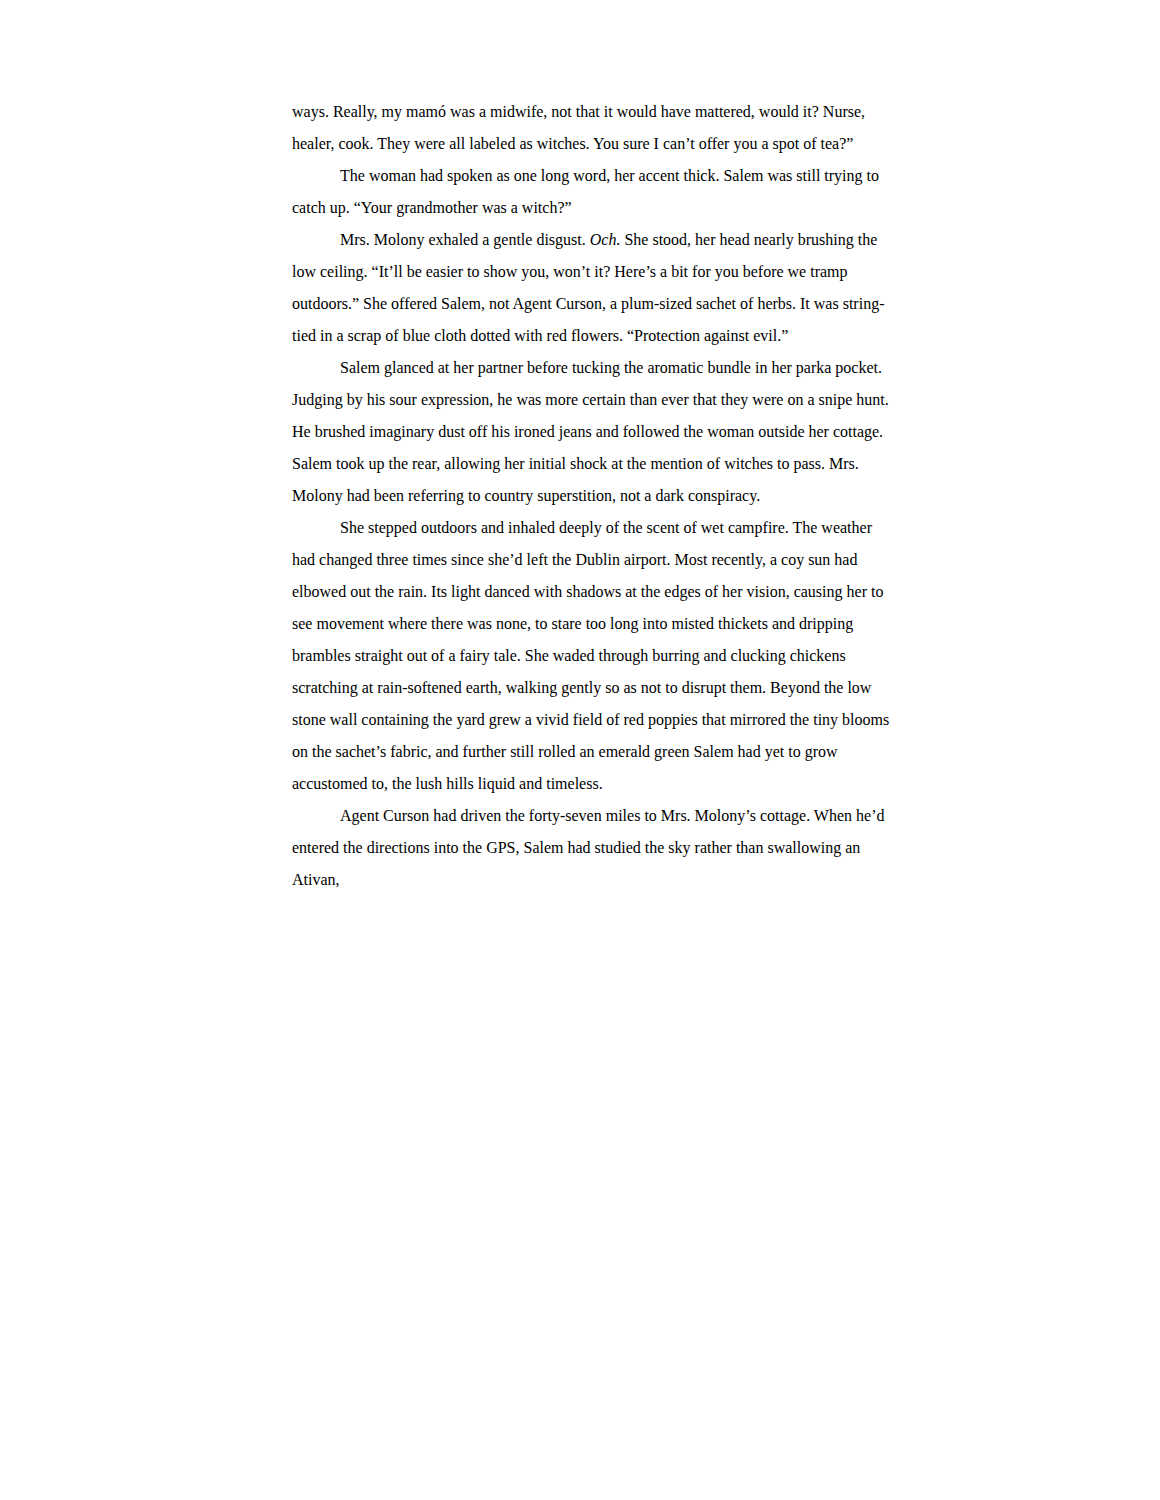ways. Really, my mamó was a midwife, not that it would have mattered, would it? Nurse, healer, cook. They were all labeled as witches. You sure I can’t offer you a spot of tea?”
The woman had spoken as one long word, her accent thick. Salem was still trying to catch up. “Your grandmother was a witch?”
Mrs. Molony exhaled a gentle disgust. Och. She stood, her head nearly brushing the low ceiling. “It’ll be easier to show you, won’t it? Here’s a bit for you before we tramp outdoors.” She offered Salem, not Agent Curson, a plum-sized sachet of herbs. It was string-tied in a scrap of blue cloth dotted with red flowers. “Protection against evil.”
Salem glanced at her partner before tucking the aromatic bundle in her parka pocket. Judging by his sour expression, he was more certain than ever that they were on a snipe hunt. He brushed imaginary dust off his ironed jeans and followed the woman outside her cottage. Salem took up the rear, allowing her initial shock at the mention of witches to pass. Mrs. Molony had been referring to country superstition, not a dark conspiracy.
She stepped outdoors and inhaled deeply of the scent of wet campfire. The weather had changed three times since she’d left the Dublin airport. Most recently, a coy sun had elbowed out the rain. Its light danced with shadows at the edges of her vision, causing her to see movement where there was none, to stare too long into misted thickets and dripping brambles straight out of a fairy tale. She waded through burring and clucking chickens scratching at rain-softened earth, walking gently so as not to disrupt them. Beyond the low stone wall containing the yard grew a vivid field of red poppies that mirrored the tiny blooms on the sachet’s fabric, and further still rolled an emerald green Salem had yet to grow accustomed to, the lush hills liquid and timeless.
Agent Curson had driven the forty-seven miles to Mrs. Molony’s cottage. When he’d entered the directions into the GPS, Salem had studied the sky rather than swallowing an Ativan,